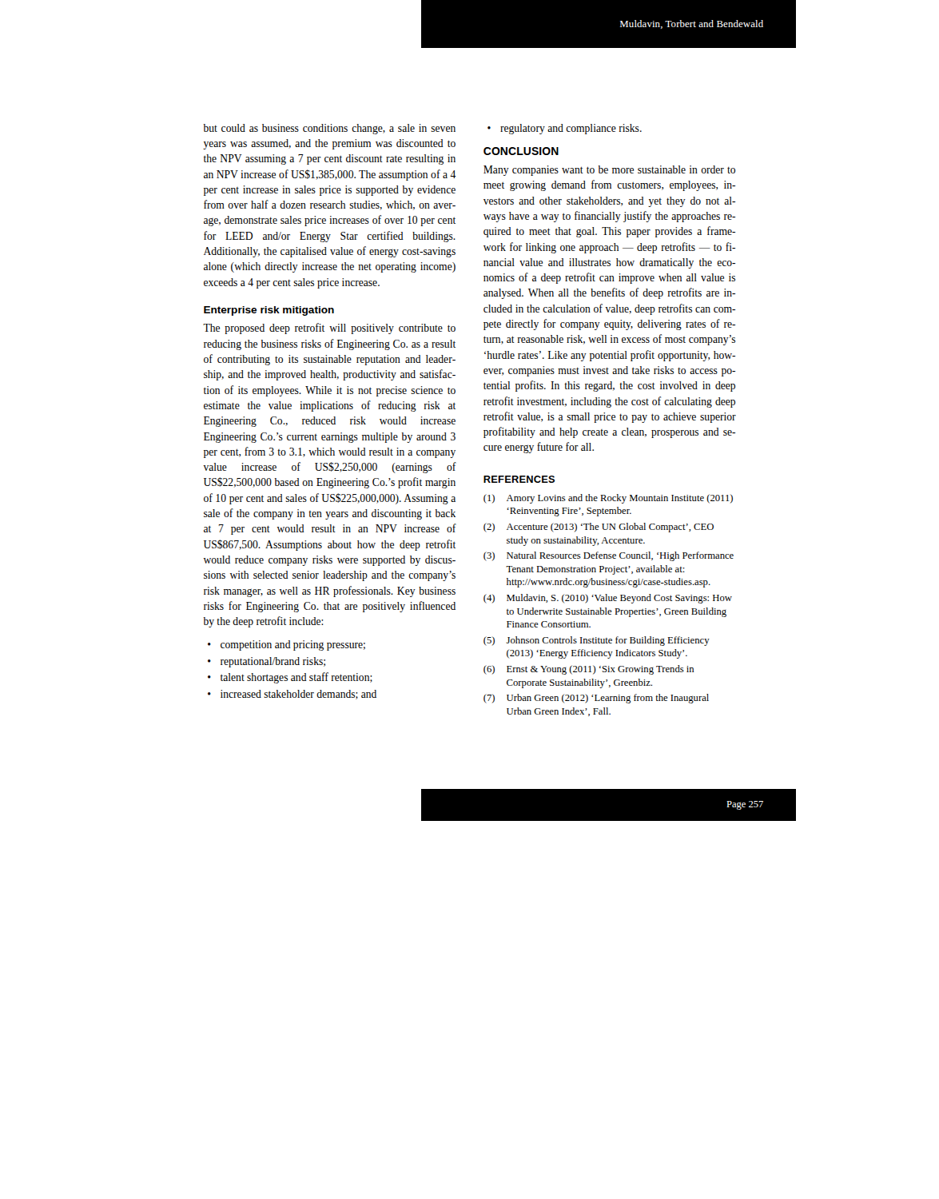Muldavin, Torbert and Bendewald
but could as business conditions change, a sale in seven years was assumed, and the premium was discounted to the NPV assuming a 7 per cent discount rate resulting in an NPV increase of US$1,385,000. The assumption of a 4 per cent increase in sales price is supported by evidence from over half a dozen research studies, which, on average, demonstrate sales price increases of over 10 per cent for LEED and/or Energy Star certified buildings. Additionally, the capitalised value of energy cost-savings alone (which directly increase the net operating income) exceeds a 4 per cent sales price increase.
Enterprise risk mitigation
The proposed deep retrofit will positively contribute to reducing the business risks of Engineering Co. as a result of contributing to its sustainable reputation and leadership, and the improved health, productivity and satisfaction of its employees. While it is not precise science to estimate the value implications of reducing risk at Engineering Co., reduced risk would increase Engineering Co.’s current earnings multiple by around 3 per cent, from 3 to 3.1, which would result in a company value increase of US$2,250,000 (earnings of US$22,500,000 based on Engineering Co.’s profit margin of 10 per cent and sales of US$225,000,000). Assuming a sale of the company in ten years and discounting it back at 7 per cent would result in an NPV increase of US$867,500. Assumptions about how the deep retrofit would reduce company risks were supported by discussions with selected senior leadership and the company’s risk manager, as well as HR professionals. Key business risks for Engineering Co. that are positively influenced by the deep retrofit include:
competition and pricing pressure;
reputational/brand risks;
talent shortages and staff retention;
increased stakeholder demands; and
regulatory and compliance risks.
CONCLUSION
Many companies want to be more sustainable in order to meet growing demand from customers, employees, investors and other stakeholders, and yet they do not always have a way to financially justify the approaches required to meet that goal. This paper provides a framework for linking one approach — deep retrofits — to financial value and illustrates how dramatically the economics of a deep retrofit can improve when all value is analysed. When all the benefits of deep retrofits are included in the calculation of value, deep retrofits can compete directly for company equity, delivering rates of return, at reasonable risk, well in excess of most company’s ‘hurdle rates’. Like any potential profit opportunity, however, companies must invest and take risks to access potential profits. In this regard, the cost involved in deep retrofit investment, including the cost of calculating deep retrofit value, is a small price to pay to achieve superior profitability and help create a clean, prosperous and secure energy future for all.
References
(1) Amory Lovins and the Rocky Mountain Institute (2011) ‘Reinventing Fire’, September.
(2) Accenture (2013) ‘The UN Global Compact’, CEO study on sustainability, Accenture.
(3) Natural Resources Defense Council, ‘High Performance Tenant Demonstration Project’, available at: http://www.nrdc.org/business/cgi/case-studies.asp.
(4) Muldavin, S. (2010) ‘Value Beyond Cost Savings: How to Underwrite Sustainable Properties’, Green Building Finance Consortium.
(5) Johnson Controls Institute for Building Efficiency (2013) ‘Energy Efficiency Indicators Study’.
(6) Ernst & Young (2011) ‘Six Growing Trends in Corporate Sustainability’, Greenbiz.
(7) Urban Green (2012) ‘Learning from the Inaugural Urban Green Index’, Fall.
Page 257